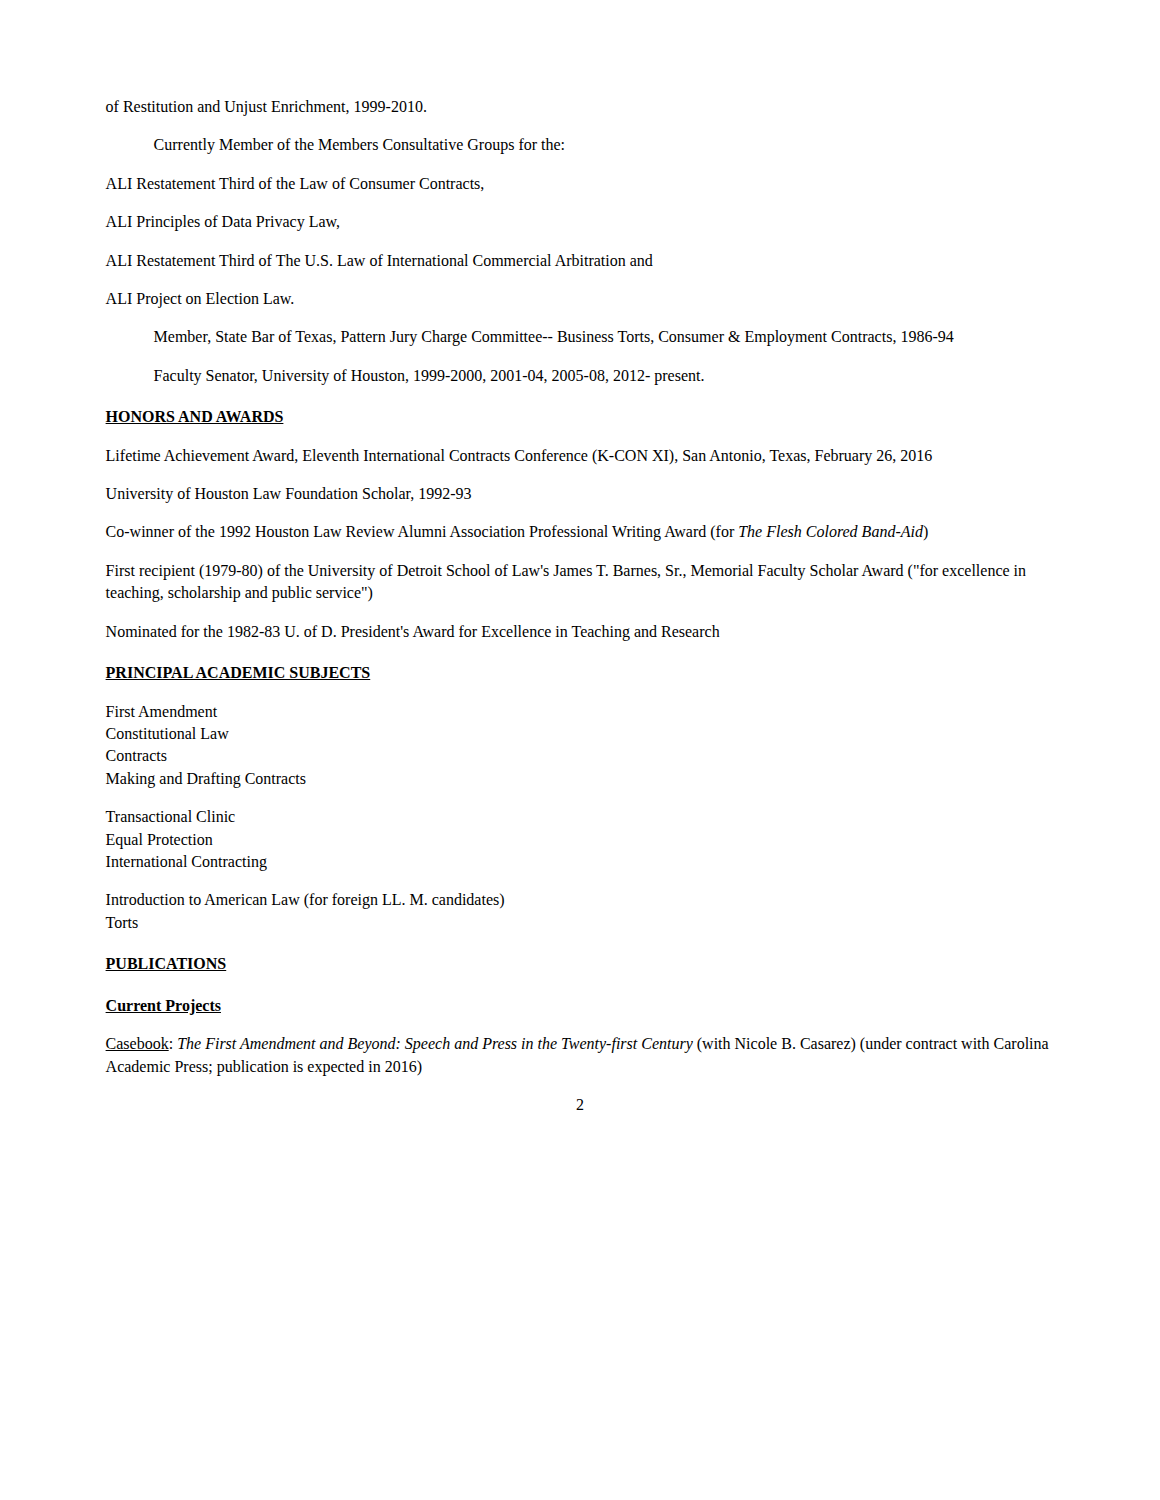of Restitution and Unjust Enrichment, 1999-2010.
Currently Member of the Members Consultative Groups for the:
ALI Restatement Third of the Law of Consumer Contracts,
ALI Principles of Data Privacy Law,
ALI Restatement Third of The U.S. Law of International Commercial Arbitration and
ALI Project on Election Law.
Member, State Bar of Texas, Pattern Jury Charge Committee-- Business Torts, Consumer & Employment Contracts, 1986-94
Faculty Senator, University of Houston, 1999-2000, 2001-04, 2005-08, 2012- present.
HONORS AND AWARDS
Lifetime Achievement Award, Eleventh International Contracts Conference (K-CON XI), San Antonio, Texas, February 26, 2016
University of Houston Law Foundation Scholar, 1992-93
Co-winner of the 1992 Houston Law Review Alumni Association Professional Writing Award (for The Flesh Colored Band-Aid)
First recipient (1979-80) of the University of Detroit School of Law's James T. Barnes, Sr., Memorial Faculty Scholar Award ("for excellence in teaching, scholarship and public service")
Nominated for the 1982-83 U. of D. President's Award for Excellence in Teaching and Research
PRINCIPAL ACADEMIC SUBJECTS
First Amendment
Constitutional Law
Contracts
Making and Drafting Contracts
Transactional Clinic
Equal Protection
International Contracting
Introduction to American Law (for foreign LL. M. candidates)
Torts
PUBLICATIONS
Current Projects
Casebook: The First Amendment and Beyond: Speech and Press in the Twenty-first Century (with Nicole B. Casarez) (under contract with Carolina Academic Press; publication is expected in 2016)
2